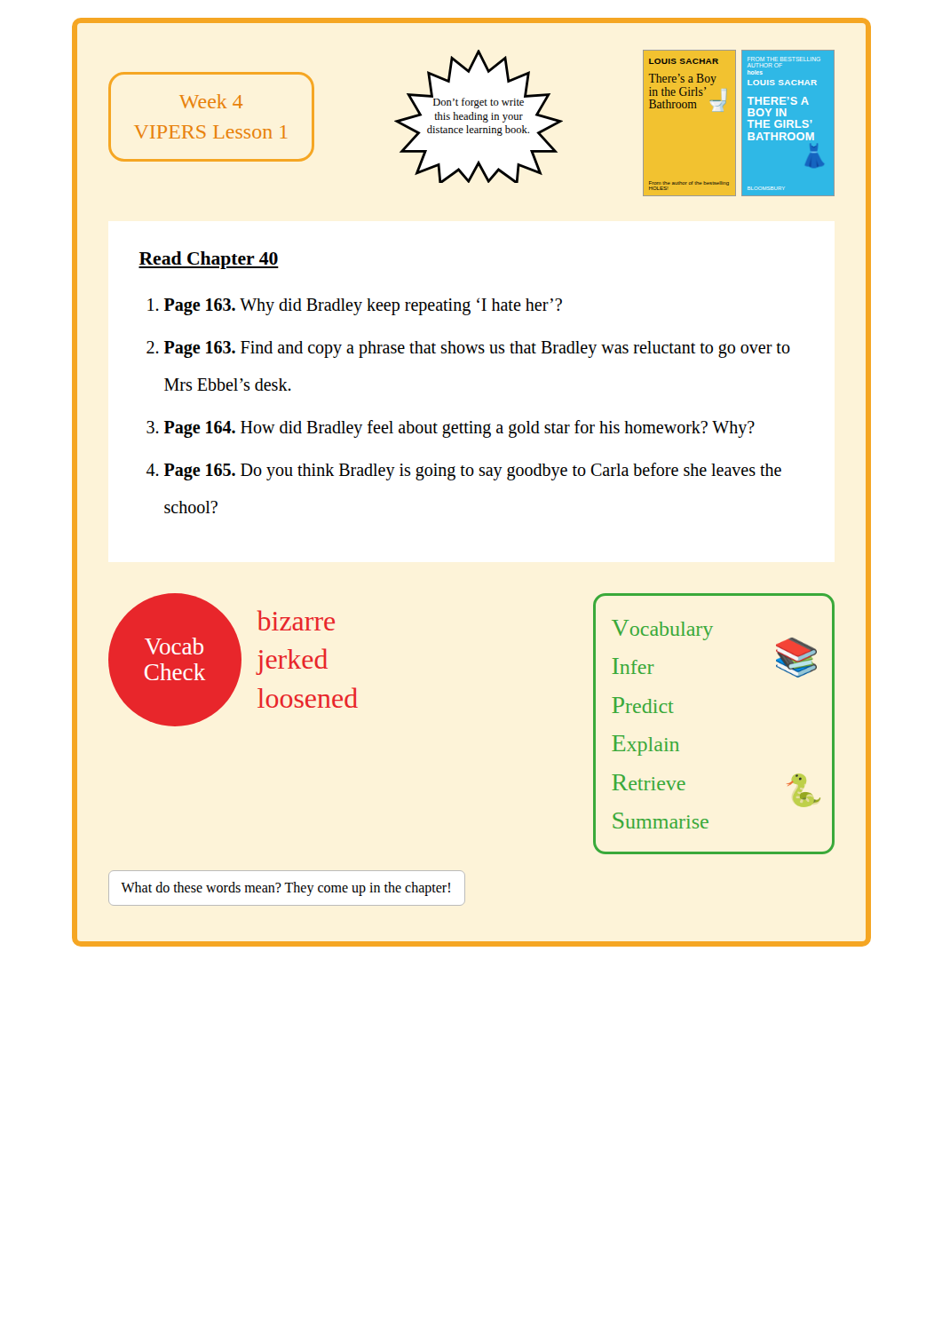Week 4
VIPERS Lesson 1
Don’t forget to write this heading in your distance learning book.
LOUIS SACHAR
There’s a Boy
in the Girls’
Bathroom
🚽
From the author of the bestselling HOLES!
FROM THE BESTSELLING AUTHOR OF
holes
LOUIS SACHAR
THERE’S A
BOY IN
THE GIRLS’
BATHROOM
👗
BLOOMSBURY
Read Chapter 40
Page 163. Why did Bradley keep repeating ‘I hate her’?
Page 163. Find and copy a phrase that shows us that Bradley was reluctant to go over to Mrs Ebbel’s desk.
Page 164. How did Bradley feel about getting a gold star for his homework? Why?
Page 165. Do you think Bradley is going to say goodbye to Carla before she leaves the school?
Vocab Check
bizarre
jerked
loosened
Vocabulary
Infer
Predict
Explain
Retrieve
Summarise
📚
🐍
What do these words mean? They come up in the chapter!